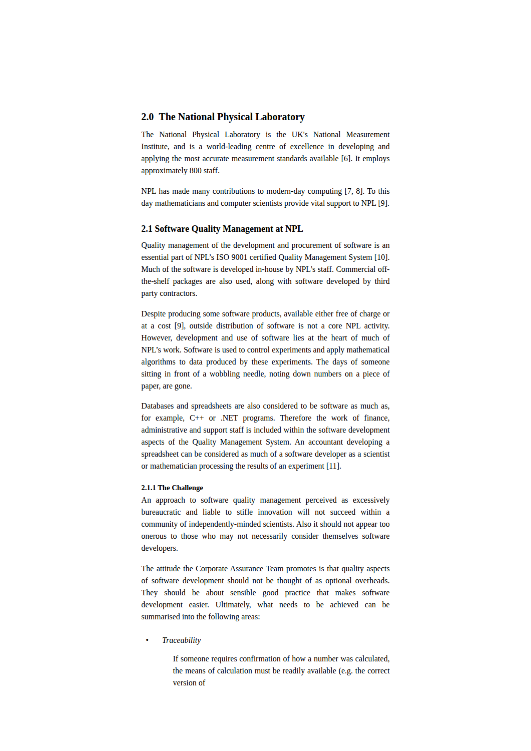2.0 The National Physical Laboratory
The National Physical Laboratory is the UK's National Measurement Institute, and is a world-leading centre of excellence in developing and applying the most accurate measurement standards available [6]. It employs approximately 800 staff.
NPL has made many contributions to modern-day computing [7, 8]. To this day mathematicians and computer scientists provide vital support to NPL [9].
2.1 Software Quality Management at NPL
Quality management of the development and procurement of software is an essential part of NPL’s ISO 9001 certified Quality Management System [10]. Much of the software is developed in-house by NPL’s staff. Commercial off-the-shelf packages are also used, along with software developed by third party contractors.
Despite producing some software products, available either free of charge or at a cost [9], outside distribution of software is not a core NPL activity. However, development and use of software lies at the heart of much of NPL’s work. Software is used to control experiments and apply mathematical algorithms to data produced by these experiments. The days of someone sitting in front of a wobbling needle, noting down numbers on a piece of paper, are gone.
Databases and spreadsheets are also considered to be software as much as, for example, C++ or .NET programs. Therefore the work of finance, administrative and support staff is included within the software development aspects of the Quality Management System. An accountant developing a spreadsheet can be considered as much of a software developer as a scientist or mathematician processing the results of an experiment [11].
2.1.1 The Challenge
An approach to software quality management perceived as excessively bureaucratic and liable to stifle innovation will not succeed within a community of independently-minded scientists. Also it should not appear too onerous to those who may not necessarily consider themselves software developers.
The attitude the Corporate Assurance Team promotes is that quality aspects of software development should not be thought of as optional overheads. They should be about sensible good practice that makes software development easier. Ultimately, what needs to be achieved can be summarised into the following areas:
Traceability If someone requires confirmation of how a number was calculated, the means of calculation must be readily available (e.g. the correct version of